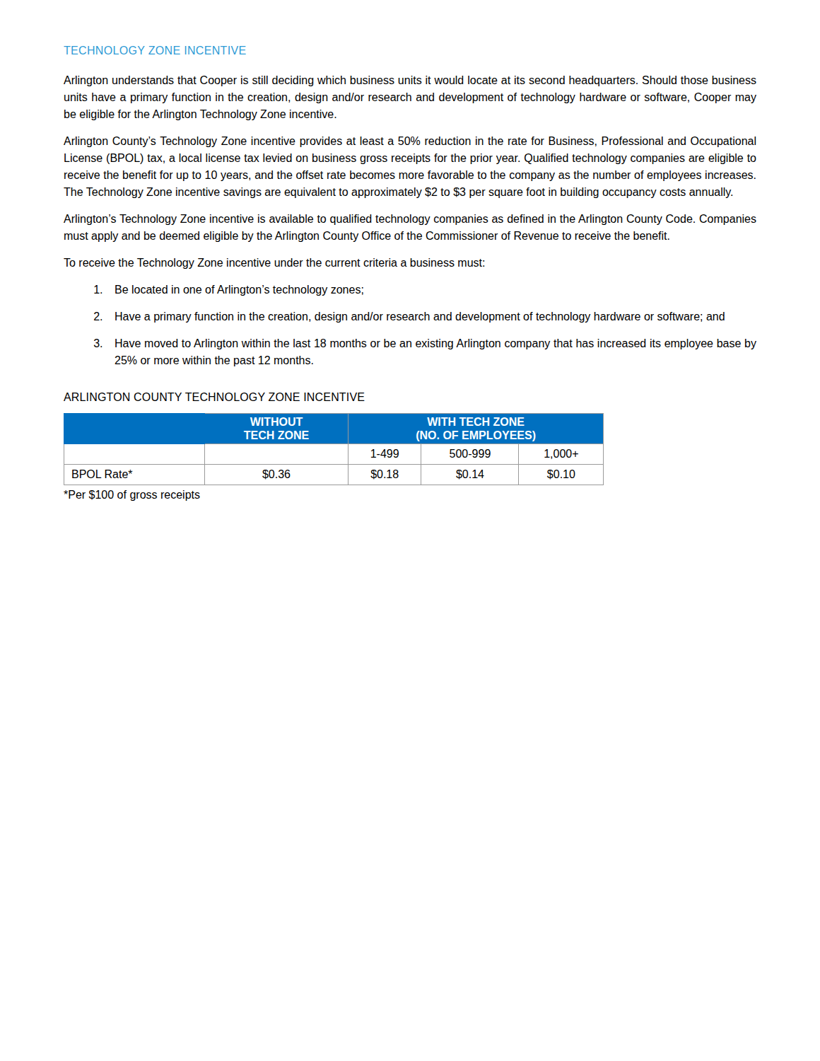TECHNOLOGY ZONE INCENTIVE
Arlington understands that Cooper is still deciding which business units it would locate at its second headquarters. Should those business units have a primary function in the creation, design and/or research and development of technology hardware or software, Cooper may be eligible for the Arlington Technology Zone incentive.
Arlington County’s Technology Zone incentive provides at least a 50% reduction in the rate for Business, Professional and Occupational License (BPOL) tax, a local license tax levied on business gross receipts for the prior year. Qualified technology companies are eligible to receive the benefit for up to 10 years, and the offset rate becomes more favorable to the company as the number of employees increases. The Technology Zone incentive savings are equivalent to approximately $2 to $3 per square foot in building occupancy costs annually.
Arlington’s Technology Zone incentive is available to qualified technology companies as defined in the Arlington County Code. Companies must apply and be deemed eligible by the Arlington County Office of the Commissioner of Revenue to receive the benefit.
To receive the Technology Zone incentive under the current criteria a business must:
Be located in one of Arlington’s technology zones;
Have a primary function in the creation, design and/or research and development of technology hardware or software; and
Have moved to Arlington within the last 18 months or be an existing Arlington company that has increased its employee base by 25% or more within the past 12 months.
ARLINGTON COUNTY TECHNOLOGY ZONE INCENTIVE
| | WITHOUT TECH ZONE | WITH TECH ZONE (NO. OF EMPLOYEES) |
| --- | --- | --- |
| | | 1-499 | 500-999 | 1,000+ |
| BPOL Rate* | $0.36 | $0.18 | $0.14 | $0.10 |
*Per $100 of gross receipts